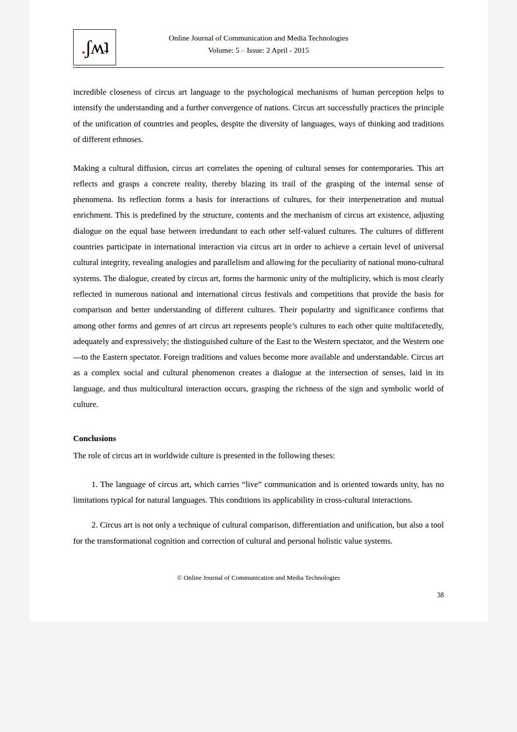. ʃʍʇ
Online Journal of Communication and Media Technologies
Volume: 5 – Issue: 2 April - 2015
incredible closeness of circus art language to the psychological mechanisms of human perception helps to intensify the understanding and a further convergence of nations. Circus art successfully practices the principle of the unification of countries and peoples, despite the diversity of languages, ways of thinking and traditions of different ethnoses.
Making a cultural diffusion, circus art correlates the opening of cultural senses for contemporaries. This art reflects and grasps a concrete reality, thereby blazing its trail of the grasping of the internal sense of phenomena. Its reflection forms a basis for interactions of cultures, for their interpenetration and mutual enrichment. This is predefined by the structure, contents and the mechanism of circus art existence, adjusting dialogue on the equal base between irredundant to each other self-valued cultures. The cultures of different countries participate in international interaction via circus art in order to achieve a certain level of universal cultural integrity, revealing analogies and parallelism and allowing for the peculiarity of national mono-cultural systems. The dialogue, created by circus art, forms the harmonic unity of the multiplicity, which is most clearly reflected in numerous national and international circus festivals and competitions that provide the basis for comparison and better understanding of different cultures. Their popularity and significance confirms that among other forms and genres of art circus art represents people’s cultures to each other quite multifacetedly, adequately and expressively; the distinguished culture of the East to the Western spectator, and the Western one—to the Eastern spectator. Foreign traditions and values become more available and understandable. Circus art as a complex social and cultural phenomenon creates a dialogue at the intersection of senses, laid in its language, and thus multicultural interaction occurs, grasping the richness of the sign and symbolic world of culture.
Conclusions
The role of circus art in worldwide culture is presented in the following theses:
1. The language of circus art, which carries “live” communication and is oriented towards unity, has no limitations typical for natural languages. This conditions its applicability in cross-cultural interactions.
2. Circus art is not only a technique of cultural comparison, differentiation and unification, but also a tool for the transformational cognition and correction of cultural and personal holistic value systems.
© Online Journal of Communication and Media Technologies 38